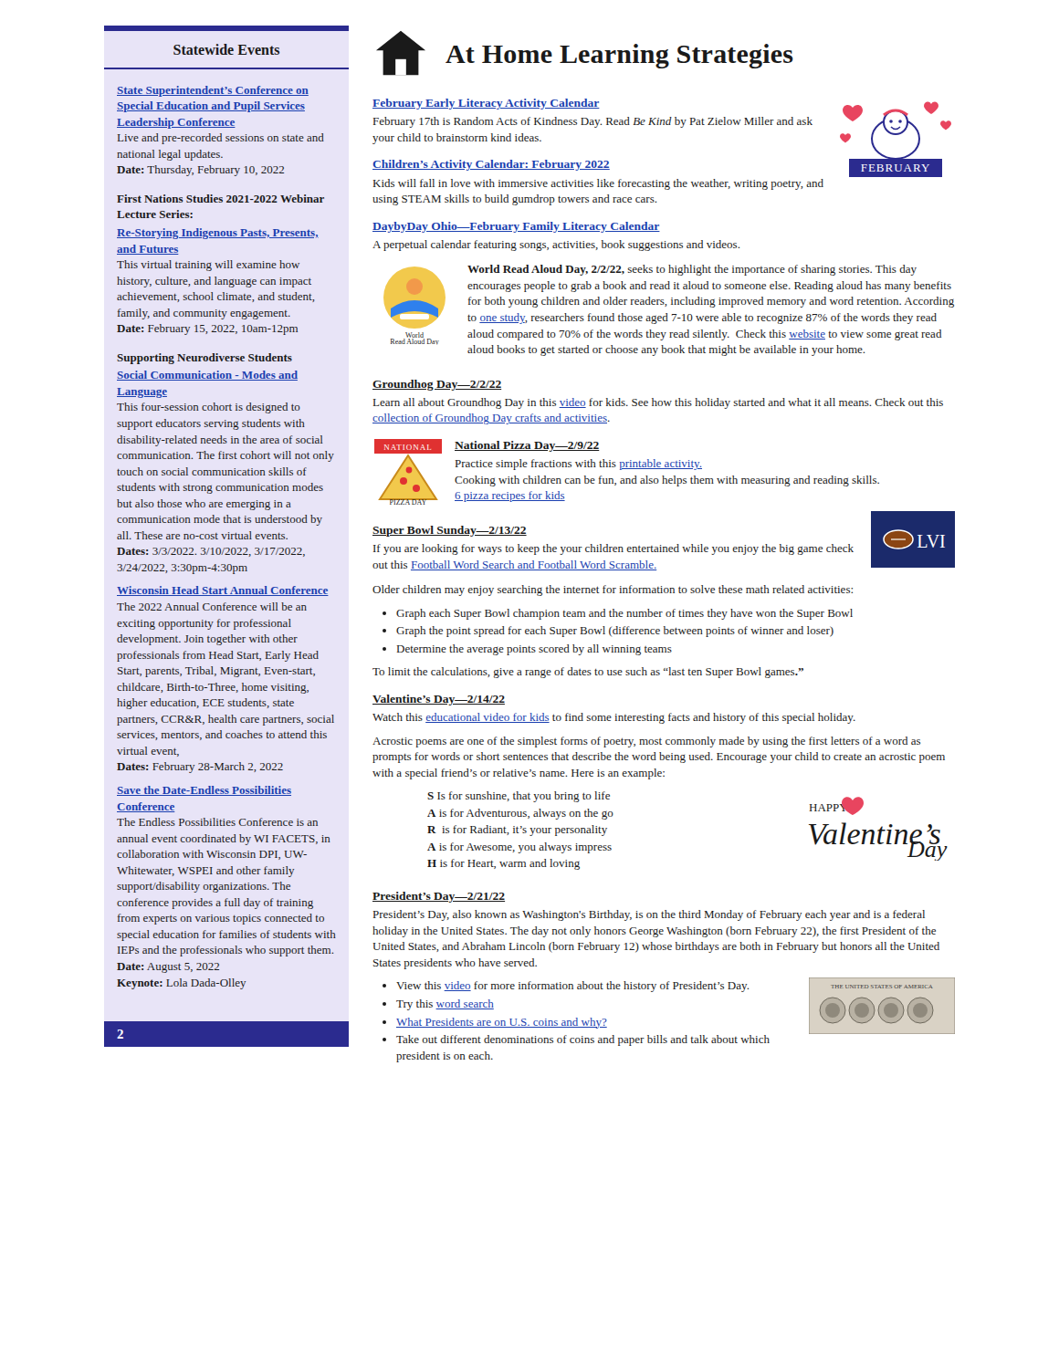Statewide Events
State Superintendent’s Conference on Special Education and Pupil Services Leadership Conference
Live and pre-recorded sessions on state and national legal updates.
Date: Thursday, February 10, 2022
First Nations Studies 2021-2022 Webinar Lecture Series:
Re-Storying Indigenous Pasts, Presents, and Futures
This virtual training will examine how history, culture, and language can impact achievement, school climate, and student, family, and community engagement.
Date: February 15, 2022, 10am-12pm
Supporting Neurodiverse Students
Social Communication - Modes and Language
This four-session cohort is designed to support educators serving students with disability-related needs in the area of social communication. The first cohort will not only touch on social communication skills of students with strong communication modes but also those who are emerging in a communication mode that is understood by all. These are no-cost virtual events.
Dates: 3/3/2022. 3/10/2022, 3/17/2022, 3/24/2022, 3:30pm-4:30pm
Wisconsin Head Start Annual Conference
The 2022 Annual Conference will be an exciting opportunity for professional development. Join together with other professionals from Head Start, Early Head Start, parents, Tribal, Migrant, Even-start, childcare, Birth-to-Three, home visiting, higher education, ECE students, state partners, CCR&R, health care partners, social services, mentors, and coaches to attend this virtual event,
Dates: February 28-March 2, 2022
Save the Date-Endless Possibilities Conference
The Endless Possibilities Conference is an annual event coordinated by WI FACETS, in collaboration with Wisconsin DPI, UW-Whitewater, WSPEI and other family support/disability organizations. The conference provides a full day of training from experts on various topics connected to special education for families of students with IEPs and the professionals who support them.
Date: August 5, 2022
Keynote: Lola Dada-Olley
2
At Home Learning Strategies
FEBRUARY
February Early Literacy Activity Calendar
February 17th is Random Acts of Kindness Day. Read Be Kind by Pat Zielow Miller and ask your child to brainstorm kind ideas.
Children’s Activity Calendar: February 2022
Kids will fall in love with immersive activities like forecasting the weather, writing poetry, and using STEAM skills to build gumdrop towers and race cars.
DaybyDay Ohio—February Family Literacy Calendar
A perpetual calendar featuring songs, activities, book suggestions and videos.
World Read Aloud Day
World Read Aloud Day, 2/2/22, seeks to highlight the importance of sharing stories. This day encourages people to grab a book and read it aloud to someone else. Reading aloud has many benefits for both young children and older readers, including improved memory and word retention. According to one study, researchers found those aged 7-10 were able to recognize 87% of the words they read aloud compared to 70% of the words they read silently. Check this website to view some great read aloud books to get started or choose any book that might be available in your home.
Groundhog Day—2/2/22
Learn all about Groundhog Day in this video for kids. See how this holiday started and what it all means. Check out this collection of Groundhog Day crafts and activities.
NATIONAL PIZZA DAY
National Pizza Day—2/9/22
Practice simple fractions with this printable activity.
Cooking with children can be fun, and also helps them with measuring and reading skills.
6 pizza recipes for kids
LVI
Super Bowl Sunday—2/13/22
If you are looking for ways to keep the your children entertained while you enjoy the big game check out this Football Word Search and Football Word Scramble.
Older children may enjoy searching the internet for information to solve these math related activities:
Graph each Super Bowl champion team and the number of times they have won the Super Bowl
Graph the point spread for each Super Bowl (difference between points of winner and loser)
Determine the average points scored by all winning teams
To limit the calculations, give a range of dates to use such as “last ten Super Bowl games.”
Valentine’s Day—2/14/22
Watch this educational video for kids to find some interesting facts and history of this special holiday.
Acrostic poems are one of the simplest forms of poetry, most commonly made by using the first letters of a word as prompts for words or short sentences that describe the word being used. Encourage your child to create an acrostic poem with a special friend’s or relative’s name. Here is an example:
HAPPY Valentine’s Day
S Is for sunshine, that you bring to life
A is for Adventurous, always on the go
R is for Radiant, it’s your personality
A is for Awesome, you always impress
H is for Heart, warm and loving
President’s Day—2/21/22
President’s Day, also known as Washington's Birthday, is on the third Monday of February each year and is a federal holiday in the United States. The day not only honors George Washington (born February 22), the first President of the United States, and Abraham Lincoln (born February 12) whose birthdays are both in February but honors all the United States presidents who have served.
THE UNITED STATES OF AMERICA
View this video for more information about the history of President’s Day.
Try this word search
What Presidents are on U.S. coins and why?
Take out different denominations of coins and paper bills and talk about which president is on each.